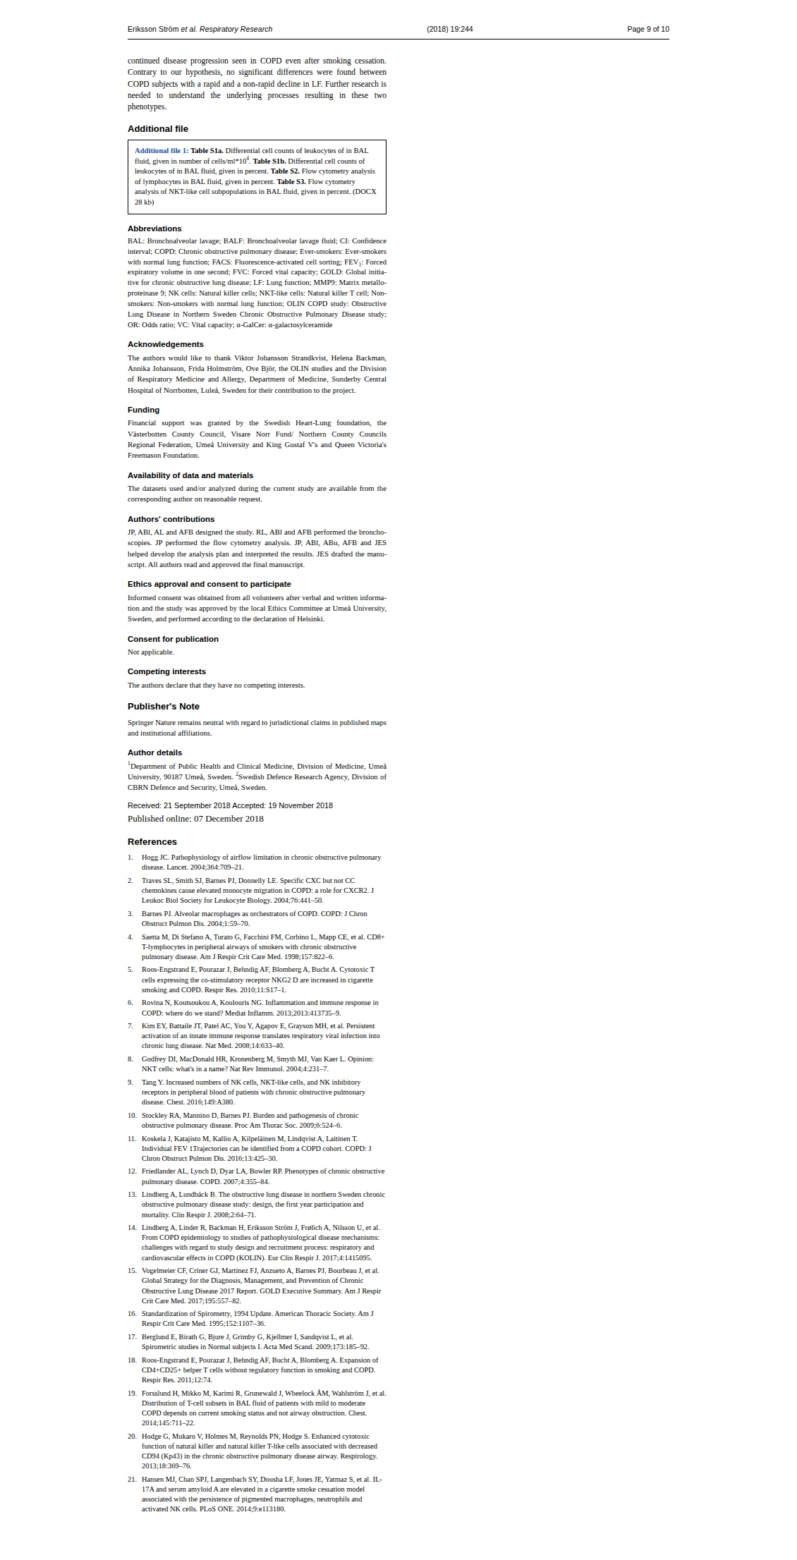Eriksson Ström et al. Respiratory Research
(2018) 19:244
Page 9 of 10
continued disease progression seen in COPD even after smoking cessation. Contrary to our hypothesis, no significant differences were found between COPD subjects with a rapid and a non-rapid decline in LF. Further research is needed to understand the underlying processes resulting in these two phenotypes.
Additional file
Additional file 1: Table S1a. Differential cell counts of leukocytes of in BAL fluid, given in number of cells/ml*104. Table S1b. Differential cell counts of leukocytes of in BAL fluid, given in percent. Table S2. Flow cytometry analysis of lymphocytes in BAL fluid, given in percent. Table S3. Flow cytometry analysis of NKT-like cell subpopulations in BAL fluid, given in percent. (DOCX 28 kb)
Abbreviations
BAL: Bronchoalveolar lavage; BALF: Bronchoalveolar lavage fluid; CI: Confidence interval; COPD: Chronic obstructive pulmonary disease; Ever-smokers: Ever-smokers with normal lung function; FACS: Fluorescence-activated cell sorting; FEV1: Forced expiratory volume in one second; FVC: Forced vital capacity; GOLD: Global initiative for chronic obstructive lung disease; LF: Lung function; MMP9: Matrix metalloproteinase 9; NK cells: Natural killer cells; NKT-like cells: Natural killer T cell; Non-smokers: Non-smokers with normal lung function; OLIN COPD study: Obstructive Lung Disease in Northern Sweden Chronic Obstructive Pulmonary Disease study; OR: Odds ratio; VC: Vital capacity; α-GalCer: α-galactosylceramide
Acknowledgements
The authors would like to thank Viktor Johansson Strandkvist, Helena Backman, Annika Johansson, Frida Holmström, Ove Björ, the OLIN studies and the Division of Respiratory Medicine and Allergy, Department of Medicine, Sunderby Central Hospital of Norrbotten, Luleå, Sweden for their contribution to the project.
Funding
Financial support was granted by the Swedish Heart-Lung foundation, the Västerbotten County Council, Visare Norr Fund/ Northern County Councils Regional Federation, Umeå University and King Gustaf V's and Queen Victoria's Freemason Foundation.
Availability of data and materials
The datasets used and/or analyzed during the current study are available from the corresponding author on reasonable request.
Authors' contributions
JP, ABl, AL and AFB designed the study. RL, ABl and AFB performed the bronchoscopies. JP performed the flow cytometry analysis. JP, ABl, ABu, AFB and JES helped develop the analysis plan and interpreted the results. JES drafted the manuscript. All authors read and approved the final manuscript.
Ethics approval and consent to participate
Informed consent was obtained from all volunteers after verbal and written information and the study was approved by the local Ethics Committee at Umeå University, Sweden, and performed according to the declaration of Helsinki.
Consent for publication
Not applicable.
Competing interests
The authors declare that they have no competing interests.
Publisher's Note
Springer Nature remains neutral with regard to jurisdictional claims in published maps and institutional affiliations.
Author details
1Department of Public Health and Clinical Medicine, Division of Medicine, Umeå University, 90187 Umeå, Sweden. 2Swedish Defence Research Agency, Division of CBRN Defence and Security, Umeå, Sweden.
Received: 21 September 2018 Accepted: 19 November 2018
Published online: 07 December 2018
References
Hogg JC. Pathophysiology of airflow limitation in chronic obstructive pulmonary disease. Lancet. 2004;364:709–21.
Traves SL, Smith SJ, Barnes PJ, Donnelly LE. Specific CXC but not CC chemokines cause elevated monocyte migration in COPD: a role for CXCR2. J Leukoc Biol Society for Leukocyte Biology. 2004;76:441–50.
Barnes PJ. Alveolar macrophages as orchestrators of COPD. COPD: J Chron Obstruct Pulmon Dis. 2004;1:59–70.
Saetta M, Di Stefano A, Turato G, Facchini FM, Corbino L, Mapp CE, et al. CD8+ T-lymphocytes in peripheral airways of smokers with chronic obstructive pulmonary disease. Am J Respir Crit Care Med. 1998;157:822–6.
Roos-Engstrand E, Pourazar J, Behndig AF, Blomberg A, Bucht A. Cytotoxic T cells expressing the co-stimulatory receptor NKG2 D are increased in cigarette smoking and COPD. Respir Res. 2010;11:S17–1.
Rovina N, Koutsoukou A, Koulouris NG. Inflammation and immune response in COPD: where do we stand? Mediat Inflamm. 2013;2013:413735–9.
Kim EY, Battaile JT, Patel AC, You Y, Agapov E, Grayson MH, et al. Persistent activation of an innate immune response translates respiratory viral infection into chronic lung disease. Nat Med. 2008;14:633–40.
Godfrey DI, MacDonald HR, Kronenberg M, Smyth MJ, Van Kaer L. Opinion: NKT cells: what's in a name? Nat Rev Immunol. 2004;4:231–7.
Tang Y. Increased numbers of NK cells, NKT-like cells, and NK inhibitory receptors in peripheral blood of patients with chronic obstructive pulmonary disease. Chest. 2016;149:A380.
Stockley RA, Mannino D, Barnes PJ. Burden and pathogenesis of chronic obstructive pulmonary disease. Proc Am Thorac Soc. 2009;6:524–6.
Koskela J, Katajisto M, Kallio A, Kilpeläinen M, Lindqvist A, Laitinen T. Individual FEV 1Trajectories can be identified from a COPD cohort. COPD: J Chron Obstruct Pulmon Dis. 2016;13:425–30.
Friedlander AL, Lynch D, Dyar LA, Bowler RP. Phenotypes of chronic obstructive pulmonary disease. COPD. 2007;4:355–84.
Lindberg A, Lundbäck B. The obstructive lung disease in northern Sweden chronic obstructive pulmonary disease study: design, the first year participation and mortality. Clin Respir J. 2008;2:64–71.
Lindberg A, Linder R, Backman H, Eriksson Ström J, Frølich A, Nilsson U, et al. From COPD epidemiology to studies of pathophysiological disease mechanisms: challenges with regard to study design and recruitment process: respiratory and cardiovascular effects in COPD (KOLIN). Eur Clin Respir J. 2017;4:1415095.
Vogelmeier CF, Criner GJ, Martinez FJ, Anzueto A, Barnes PJ, Bourbeau J, et al. Global Strategy for the Diagnosis, Management, and Prevention of Chronic Obstructive Lung Disease 2017 Report. GOLD Executive Summary. Am J Respir Crit Care Med. 2017;195:557–82.
Standardization of Spirometry, 1994 Update. American Thoracic Society. Am J Respir Crit Care Med. 1995;152:1107–36.
Berglund E, Birath G, Bjure J, Grimby G, Kjellmer I, Sandqvist L, et al. Spirometric studies in Normal subjects I. Acta Med Scand. 2009;173:185–92.
Roos-Engstrand E, Pourazar J, Behndig AF, Bucht A, Blomberg A. Expansion of CD4+CD25+ helper T cells without regulatory function in smoking and COPD. Respir Res. 2011;12:74.
Forsslund H, Mikko M, Karimi R, Grunewald J, Wheelock ÅM, Wahlström J, et al. Distribution of T-cell subsets in BAL fluid of patients with mild to moderate COPD depends on current smoking status and not airway obstruction. Chest. 2014;145:711–22.
Hodge G, Mukaro V, Holmes M, Reynolds PN, Hodge S. Enhanced cytotoxic function of natural killer and natural killer T-like cells associated with decreased CD94 (Kp43) in the chronic obstructive pulmonary disease airway. Respirology. 2013;18:369–76.
Hansen MJ, Chan SPJ, Langenbach SY, Dousha LF, Jones JE, Yatmaz S, et al. IL-17A and serum amyloid A are elevated in a cigarette smoke cessation model associated with the persistence of pigmented macrophages, neutrophils and activated NK cells. PLoS ONE. 2014;9:e113180.